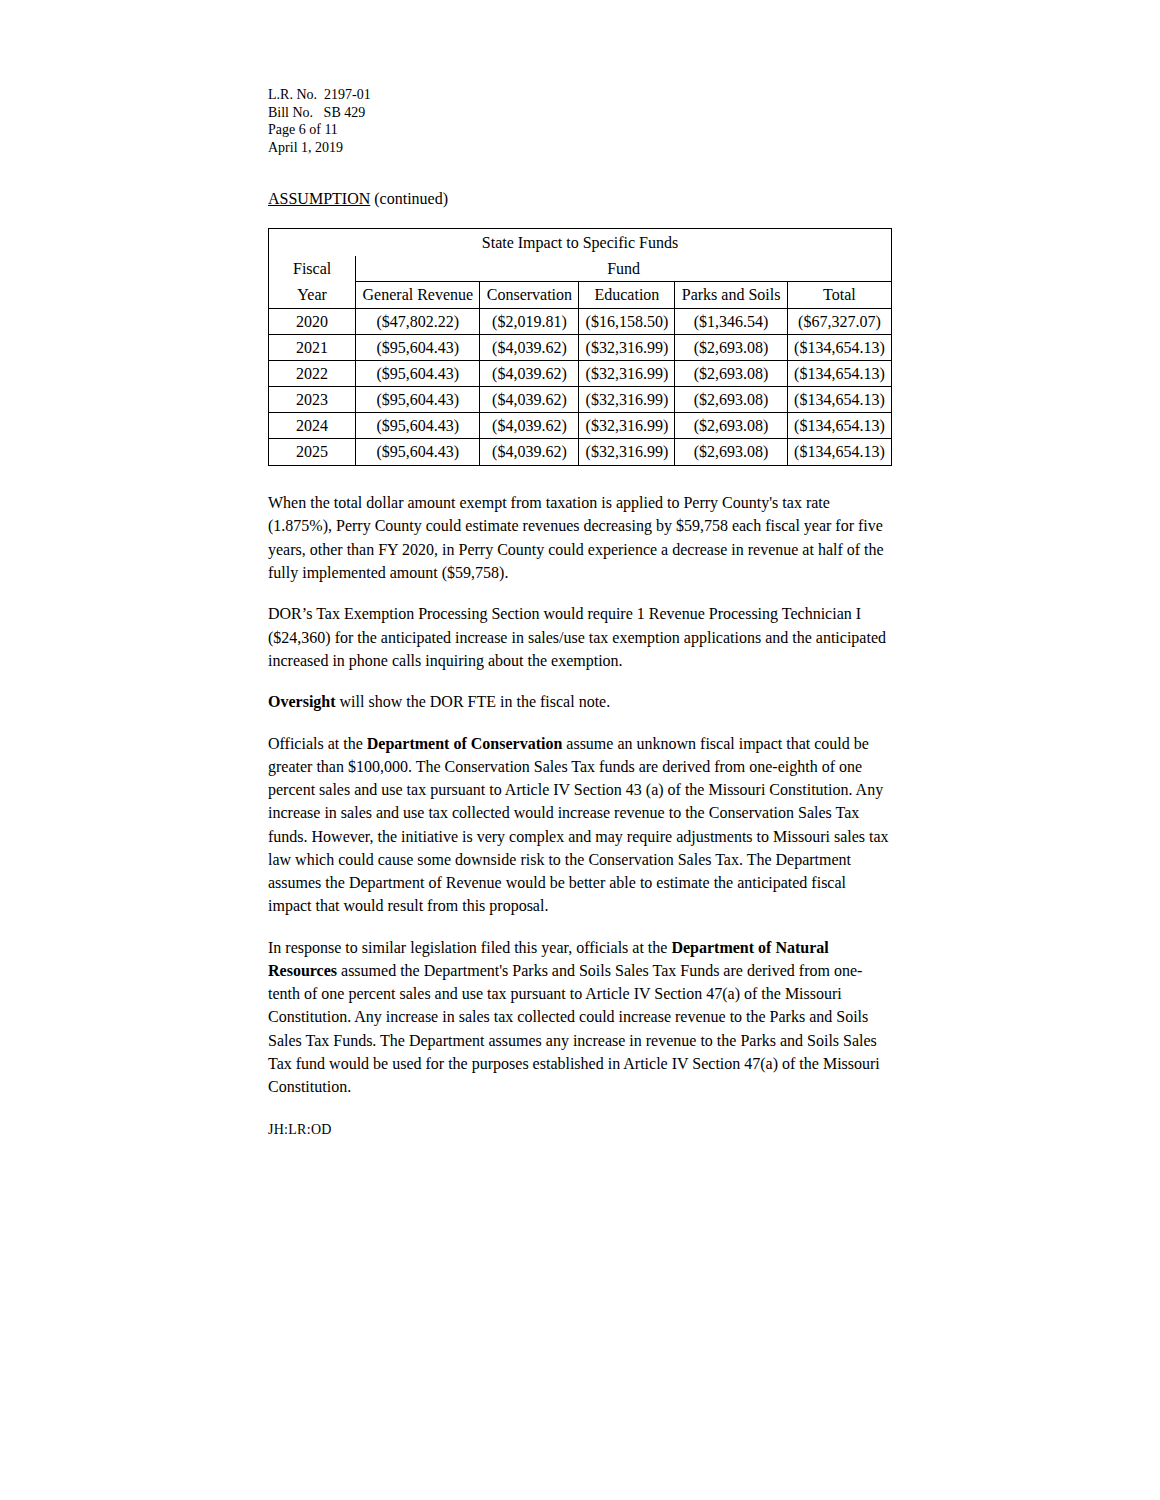L.R. No. 2197-01
Bill No. SB 429
Page 6 of 11
April 1, 2019
ASSUMPTION (continued)
| State Impact to Specific Funds |
| Fiscal | Fund |
| Year | General Revenue | Conservation | Education | Parks and Soils | Total |
| 2020 | ($47,802.22) | ($2,019.81) | ($16,158.50) | ($1,346.54) | ($67,327.07) |
| 2021 | ($95,604.43) | ($4,039.62) | ($32,316.99) | ($2,693.08) | ($134,654.13) |
| 2022 | ($95,604.43) | ($4,039.62) | ($32,316.99) | ($2,693.08) | ($134,654.13) |
| 2023 | ($95,604.43) | ($4,039.62) | ($32,316.99) | ($2,693.08) | ($134,654.13) |
| 2024 | ($95,604.43) | ($4,039.62) | ($32,316.99) | ($2,693.08) | ($134,654.13) |
| 2025 | ($95,604.43) | ($4,039.62) | ($32,316.99) | ($2,693.08) | ($134,654.13) |
When the total dollar amount exempt from taxation is applied to Perry County's tax rate (1.875%), Perry County could estimate revenues decreasing by $59,758 each fiscal year for five years, other than FY 2020, in Perry County could experience a decrease in revenue at half of the fully implemented amount ($59,758).
DOR’s Tax Exemption Processing Section would require 1 Revenue Processing Technician I ($24,360) for the anticipated increase in sales/use tax exemption applications and the anticipated increased in phone calls inquiring about the exemption.
Oversight will show the DOR FTE in the fiscal note.
Officials at the Department of Conservation assume an unknown fiscal impact that could be greater than $100,000. The Conservation Sales Tax funds are derived from one-eighth of one percent sales and use tax pursuant to Article IV Section 43 (a) of the Missouri Constitution. Any increase in sales and use tax collected would increase revenue to the Conservation Sales Tax funds. However, the initiative is very complex and may require adjustments to Missouri sales tax law which could cause some downside risk to the Conservation Sales Tax. The Department assumes the Department of Revenue would be better able to estimate the anticipated fiscal impact that would result from this proposal.
In response to similar legislation filed this year, officials at the Department of Natural Resources assumed the Department's Parks and Soils Sales Tax Funds are derived from one-tenth of one percent sales and use tax pursuant to Article IV Section 47(a) of the Missouri Constitution. Any increase in sales tax collected could increase revenue to the Parks and Soils Sales Tax Funds. The Department assumes any increase in revenue to the Parks and Soils Sales Tax fund would be used for the purposes established in Article IV Section 47(a) of the Missouri Constitution.
JH:LR:OD